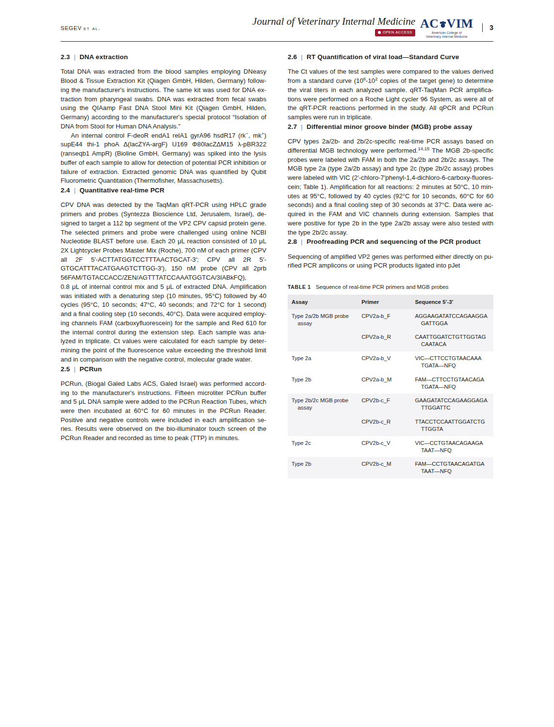SEGEV et al.
Journal of Veterinary Internal Medicine
Open Access
AC VIM
American College of
Veterinary Internal Medicine
3
2.3|DNA extraction
Total DNA was extracted from the blood samples employing DNeasy Blood & Tissue Extraction Kit (Qiagen GmbH, Hilden, Germany) following the manufacturer's instructions. The same kit was used for DNA extraction from pharyngeal swabs. DNA was extracted from fecal swabs using the QIAamp Fast DNA Stool Mini Kit (Qiagen GmbH, Hilden, Germany) according to the manufacturer's special protocol “Isolation of DNA from Stool for Human DNA Analysis.”
An internal control F-deoR endA1 relA1 gyrA96 hsdR17 (rk−, mk+) supE44 thi-1 phoA Δ(lacZYA-argF) U169 Φ80lacZΔM15 λ-pBR322 (ranseqb1 AmpR) (Bioline GmbH, Germany) was spiked into the lysis buffer of each sample to allow for detection of potential PCR inhibition or failure of extraction. Extracted genomic DNA was quantified by Qubit Fluorometric Quantitation (Thermofisher, Massachusetts).
2.4|Quantitative real-time PCR
CPV DNA was detected by the TaqMan qRT-PCR using HPLC grade primers and probes (Syntezza Bioscience Ltd, Jerusalem, Israel), designed to target a 112 bp segment of the VP2 CPV capsid protein gene. The selected primers and probe were challenged using online NCBI Nucleotide BLAST before use. Each 20 μL reaction consisted of 10 μL 2X Lightcycler Probes Master Mix (Roche), 700 nM of each primer (CPV all 2F 5′-ACTTATGGTCCTTTAACTGCAT-3′; CPV all 2R 5′-GTGCATTTACATGAAGTCTTGG-3′), 150 nM probe (CPV all 2prb 56FAM/TGTACCACC/ZEN/AGTTTATCCAAATGGTCA/3IABkFQ),
0.8 μL of internal control mix and 5 μL of extracted DNA. Amplification was initiated with a denaturing step (10 minutes, 95°C) followed by 40 cycles (95°C, 10 seconds; 47°C, 40 seconds; and 72°C for 1 second) and a final cooling step (10 seconds, 40°C). Data were acquired employing channels FAM (carboxyfluorescein) for the sample and Red 610 for the internal control during the extension step. Each sample was analyzed in triplicate. Ct values were calculated for each sample by determining the point of the fluorescence value exceeding the threshold limit and in comparison with the negative control, molecular grade water.
2.5|PCRun
PCRun, (Biogal Galed Labs ACS, Galed Israel) was performed according to the manufacturer's instructions. Fifteen microliter PCRun buffer and 5 μL DNA sample were added to the PCRun Reaction Tubes, which were then incubated at 60°C for 60 minutes in the PCRun Reader. Positive and negative controls were included in each amplification series. Results were observed on the bio-illuminator touch screen of the PCRun Reader and recorded as time to peak (TTP) in minutes.
2.6|RT Quantification of viral load—Standard Curve
The Ct values of the test samples were compared to the values derived from a standard curve (106-102 copies of the target gene) to determine the viral titers in each analyzed sample. qRT-TaqMan PCR amplifications were performed on a Roche Light cycler 96 System, as were all of the qRT-PCR reactions performed in the study. All qPCR and PCRun samples were run in triplicate.
2.7|Differential minor groove binder (MGB) probe assay
CPV types 2a/2b- and 2b/2c-specific real-time PCR assays based on differential MGB technology were performed.14,15 The MGB 2b-specific probes were labeled with FAM in both the 2a/2b and 2b/2c assays. The MGB type 2a (type 2a/2b assay) and type 2c (type 2b/2c assay) probes were labeled with VIC (2′-chloro-7′phenyl-1,4-dichloro-6-carboxy-fluorescein; Table 1). Amplification for all reactions: 2 minutes at 50°C, 10 minutes at 95°C, followed by 40 cycles (92°C for 10 seconds, 60°C for 60 seconds) and a final cooling step of 30 seconds at 37°C. Data were acquired in the FAM and VIC channels during extension. Samples that were positive for type 2b in the type 2a/2b assay were also tested with the type 2b/2c assay.
2.8|Proofreading PCR and sequencing of the PCR product
Sequencing of amplified VP2 genes was performed either directly on purified PCR amplicons or using PCR products ligated into pJet
Table 1 Sequence of real-time PCR primers and MGB probes
| Assay | Primer | Sequence 5′-3′ |
| --- | --- | --- |
| Type 2a/2b MGB probe assay | CPV2a-b_F | AGGAAGATATCCAGAAGGA GATTGGA |
| | CPV2a-b_R | CAATTGGATCTGTTGGTAG CAATACA |
| Type 2a | CPV2a-b_V | VIC—CTTCCTGTAACAAA TGATA—NFQ |
| Type 2b | CPV2a-b_M | FAM—CTTCCTGTAACAGA TGATA—NFQ |
| Type 2b/2c MGB probe assay | CPV2b-c_F | GAAGATATCCAGAAGGAGA TTGGATTC |
| | CPV2b-c_R | TTACCTCCAATTGGATCTG TTGGTA |
| Type 2c | CPV2b-c_V | VIC—CCTGTAACAGAAGA TAAT—NFQ |
| Type 2b | CPV2b-c_M | FAM—CCTGTAACAGATGA TAAT—NFQ |